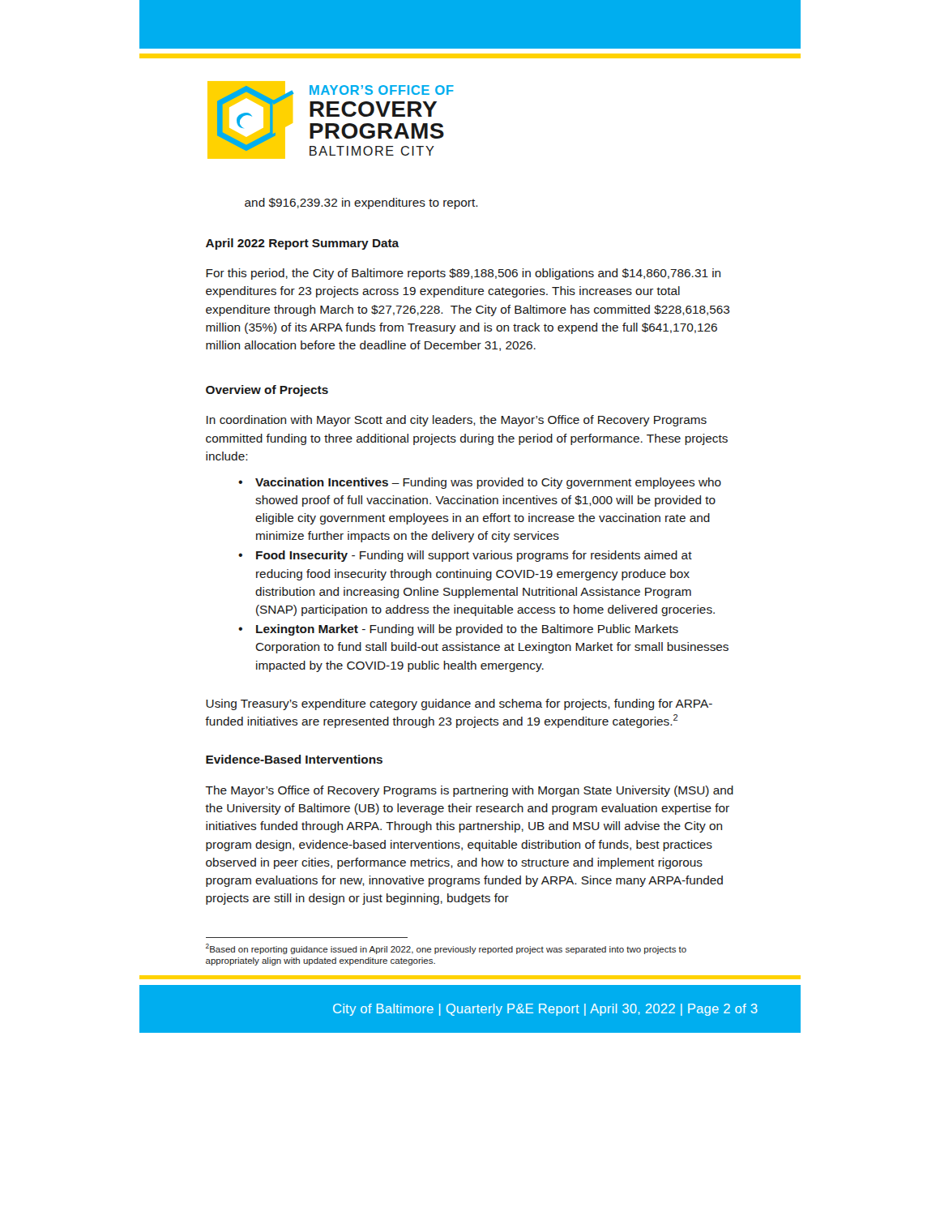Mayor’s Office of
Recovery
Programs
Baltimore City
and $916,239.32 in expenditures to report.
April 2022 Report Summary Data
For this period, the City of Baltimore reports $89,188,506 in obligations and $14,860,786.31 in expenditures for 23 projects across 19 expenditure categories. This increases our total expenditure through March to $27,726,228. The City of Baltimore has committed $228,618,563 million (35%) of its ARPA funds from Treasury and is on track to expend the full $641,170,126 million allocation before the deadline of December 31, 2026.
Overview of Projects
In coordination with Mayor Scott and city leaders, the Mayor’s Office of Recovery Programs committed funding to three additional projects during the period of performance. These projects include:
Vaccination Incentives – Funding was provided to City government employees who showed proof of full vaccination. Vaccination incentives of $1,000 will be provided to eligible city government employees in an effort to increase the vaccination rate and minimize further impacts on the delivery of city services
Food Insecurity - Funding will support various programs for residents aimed at reducing food insecurity through continuing COVID-19 emergency produce box distribution and increasing Online Supplemental Nutritional Assistance Program (SNAP) participation to address the inequitable access to home delivered groceries.
Lexington Market - Funding will be provided to the Baltimore Public Markets Corporation to fund stall build-out assistance at Lexington Market for small businesses impacted by the COVID-19 public health emergency.
Using Treasury’s expenditure category guidance and schema for projects, funding for ARPA-funded initiatives are represented through 23 projects and 19 expenditure categories.2
Evidence-Based Interventions
The Mayor’s Office of Recovery Programs is partnering with Morgan State University (MSU) and the University of Baltimore (UB) to leverage their research and program evaluation expertise for initiatives funded through ARPA. Through this partnership, UB and MSU will advise the City on program design, evidence-based interventions, equitable distribution of funds, best practices observed in peer cities, performance metrics, and how to structure and implement rigorous program evaluations for new, innovative programs funded by ARPA. Since many ARPA-funded projects are still in design or just beginning, budgets for
2Based on reporting guidance issued in April 2022, one previously reported project was separated into two projects to appropriately align with updated expenditure categories.
City of Baltimore | Quarterly P&E Report | April 30, 2022 | Page 2 of 3